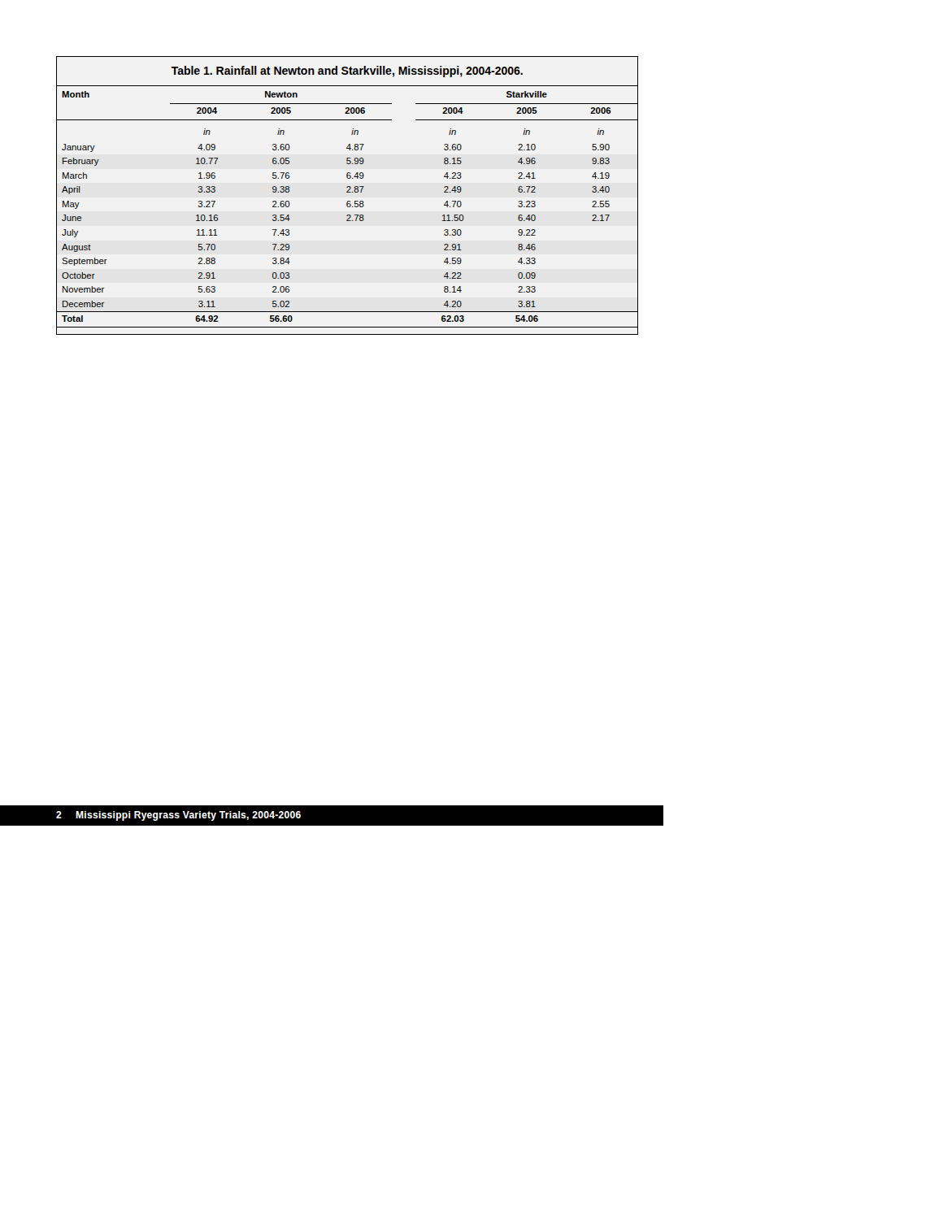Table 1. Rainfall at Newton and Starkville, Mississippi, 2004-2006.
| Month | Newton | | Starkville |
| --- | --- | --- | --- |
| 2004 | 2005 | 2006 | 2004 | 2005 | 2006 |
| | in | in | in | | in | in | in |
| January | 4.09 | 3.60 | 4.87 | | 3.60 | 2.10 | 5.90 |
| February | 10.77 | 6.05 | 5.99 | | 8.15 | 4.96 | 9.83 |
| March | 1.96 | 5.76 | 6.49 | | 4.23 | 2.41 | 4.19 |
| April | 3.33 | 9.38 | 2.87 | | 2.49 | 6.72 | 3.40 |
| May | 3.27 | 2.60 | 6.58 | | 4.70 | 3.23 | 2.55 |
| June | 10.16 | 3.54 | 2.78 | | 11.50 | 6.40 | 2.17 |
| July | 11.11 | 7.43 | | | 3.30 | 9.22 | |
| August | 5.70 | 7.29 | | | 2.91 | 8.46 | |
| September | 2.88 | 3.84 | | | 4.59 | 4.33 | |
| October | 2.91 | 0.03 | | | 4.22 | 0.09 | |
| November | 5.63 | 2.06 | | | 8.14 | 2.33 | |
| December | 3.11 | 5.02 | | | 4.20 | 3.81 | |
| Total | 64.92 | 56.60 | | | 62.03 | 54.06 | |
2 Mississippi Ryegrass Variety Trials, 2004-2006